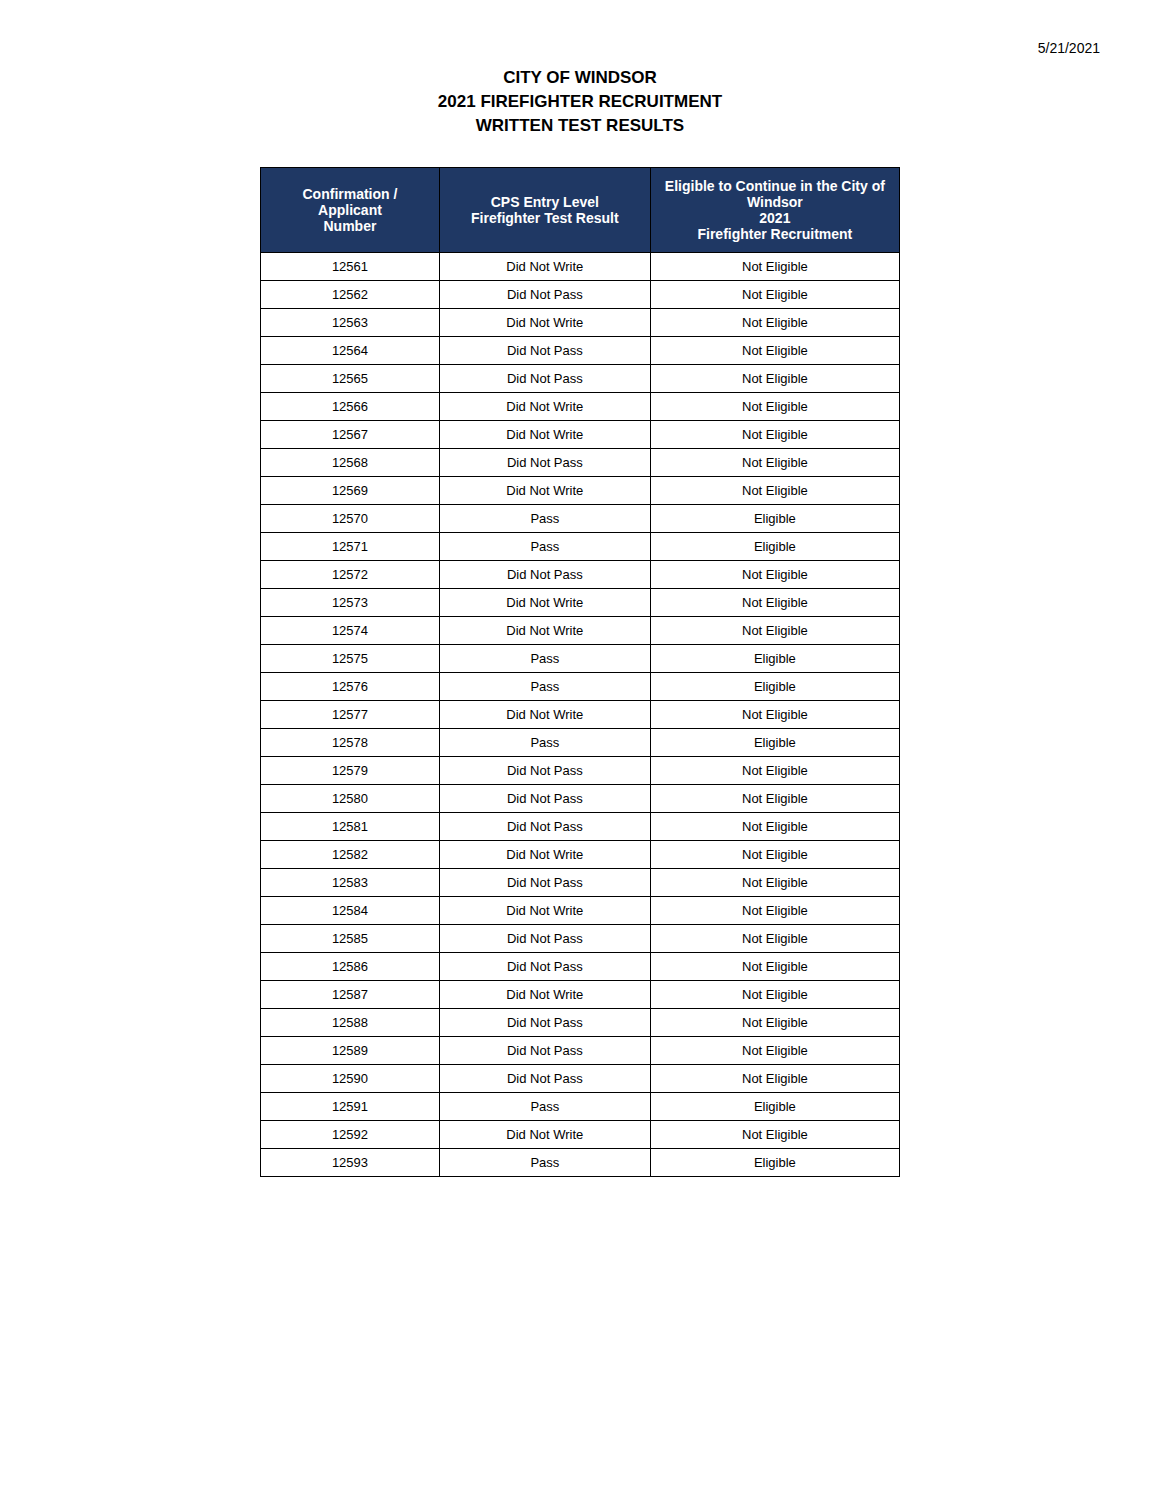5/21/2021
CITY OF WINDSOR
2021 FIREFIGHTER RECRUITMENT
WRITTEN TEST RESULTS
| Confirmation / Applicant Number | CPS Entry Level Firefighter Test Result | Eligible to Continue in the City of Windsor 2021 Firefighter Recruitment |
| --- | --- | --- |
| 12561 | Did Not Write | Not Eligible |
| 12562 | Did Not Pass | Not Eligible |
| 12563 | Did Not Write | Not Eligible |
| 12564 | Did Not Pass | Not Eligible |
| 12565 | Did Not Pass | Not Eligible |
| 12566 | Did Not Write | Not Eligible |
| 12567 | Did Not Write | Not Eligible |
| 12568 | Did Not Pass | Not Eligible |
| 12569 | Did Not Write | Not Eligible |
| 12570 | Pass | Eligible |
| 12571 | Pass | Eligible |
| 12572 | Did Not Pass | Not Eligible |
| 12573 | Did Not Write | Not Eligible |
| 12574 | Did Not Write | Not Eligible |
| 12575 | Pass | Eligible |
| 12576 | Pass | Eligible |
| 12577 | Did Not Write | Not Eligible |
| 12578 | Pass | Eligible |
| 12579 | Did Not Pass | Not Eligible |
| 12580 | Did Not Pass | Not Eligible |
| 12581 | Did Not Pass | Not Eligible |
| 12582 | Did Not Write | Not Eligible |
| 12583 | Did Not Pass | Not Eligible |
| 12584 | Did Not Write | Not Eligible |
| 12585 | Did Not Pass | Not Eligible |
| 12586 | Did Not Pass | Not Eligible |
| 12587 | Did Not Write | Not Eligible |
| 12588 | Did Not Pass | Not Eligible |
| 12589 | Did Not Pass | Not Eligible |
| 12590 | Did Not Pass | Not Eligible |
| 12591 | Pass | Eligible |
| 12592 | Did Not Write | Not Eligible |
| 12593 | Pass | Eligible |